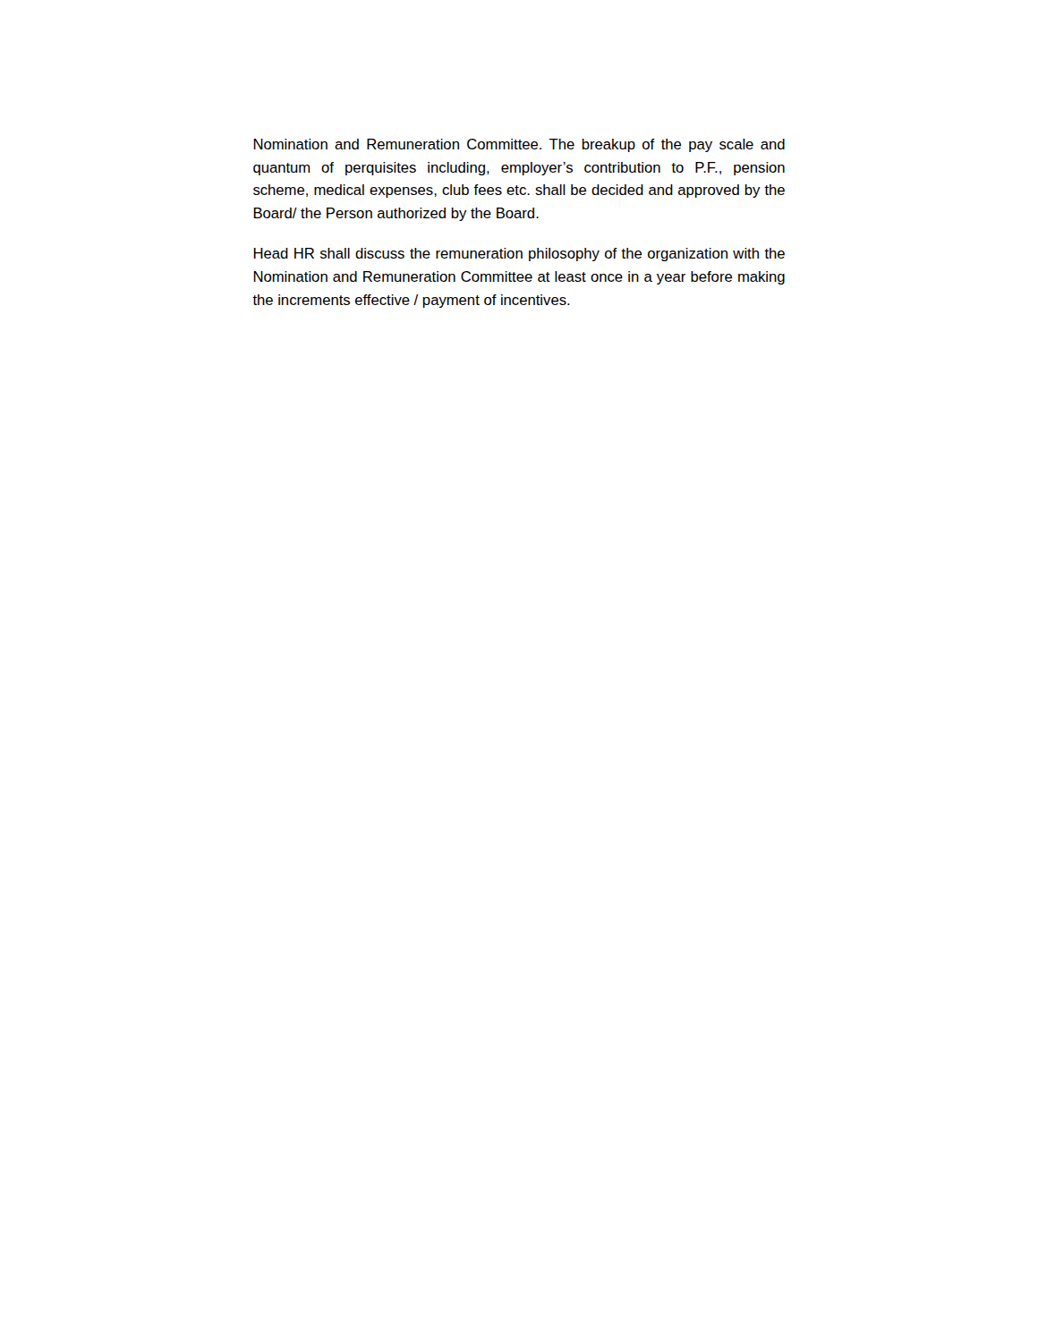Nomination and Remuneration Committee. The breakup of the pay scale and quantum of perquisites including, employer’s contribution to P.F., pension scheme, medical expenses, club fees etc. shall be decided and approved by the Board/ the Person authorized by the Board.
Head HR shall discuss the remuneration philosophy of the organization with the Nomination and Remuneration Committee at least once in a year before making the increments effective / payment of incentives.